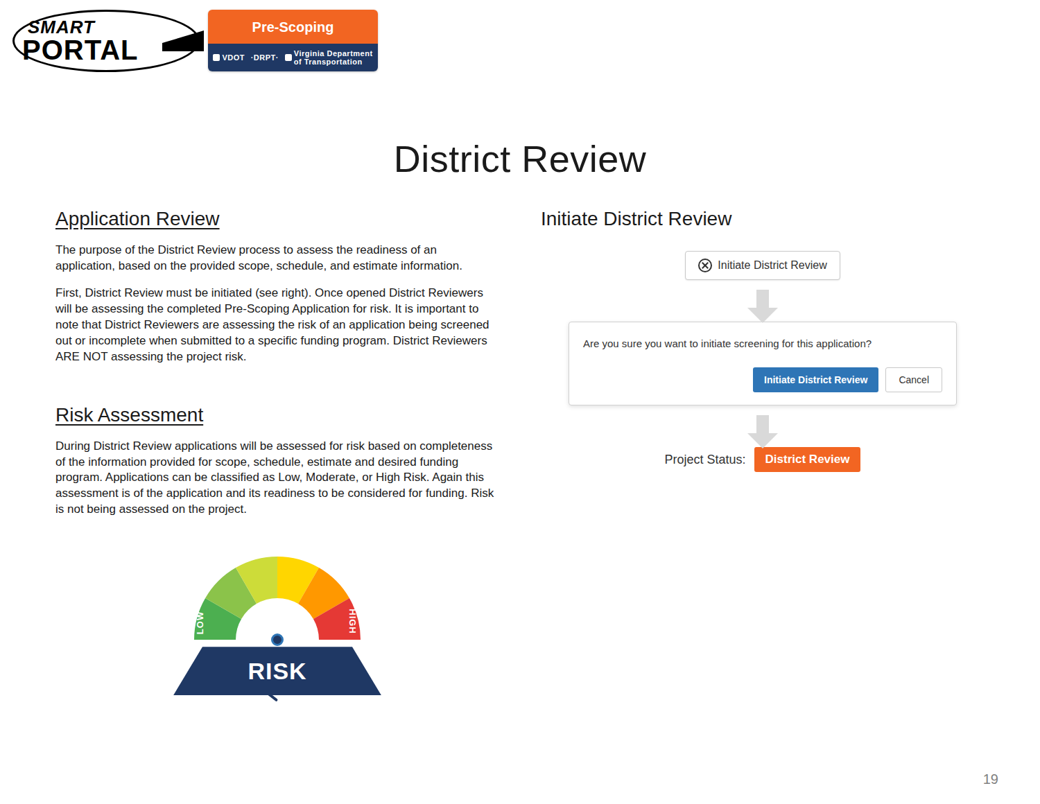SMART
PORTAL
Pre-Scoping
VDOT ·DRPT· Virginia Department
of Transportation
District Review
Application Review
The purpose of the District Review process to assess the readiness of an application, based on the provided scope, schedule, and estimate information.
First, District Review must be initiated (see right). Once opened District Reviewers will be assessing the completed Pre-Scoping Application for risk. It is important to note that District Reviewers are assessing the risk of an application being screened out or incomplete when submitted to a specific funding program. District Reviewers ARE NOT assessing the project risk.
Risk Assessment
During District Review applications will be assessed for risk based on completeness of the information provided for scope, schedule, estimate and desired funding program. Applications can be classified as Low, Moderate, or High Risk. Again this assessment is of the application and its readiness to be considered for funding. Risk is not being assessed on the project.
LOW MODERATE HIGH
RISK
Initiate District Review
Initiate District Review
Are you sure you want to initiate screening for this application?
Initiate District Review Cancel
Project Status: District Review
19